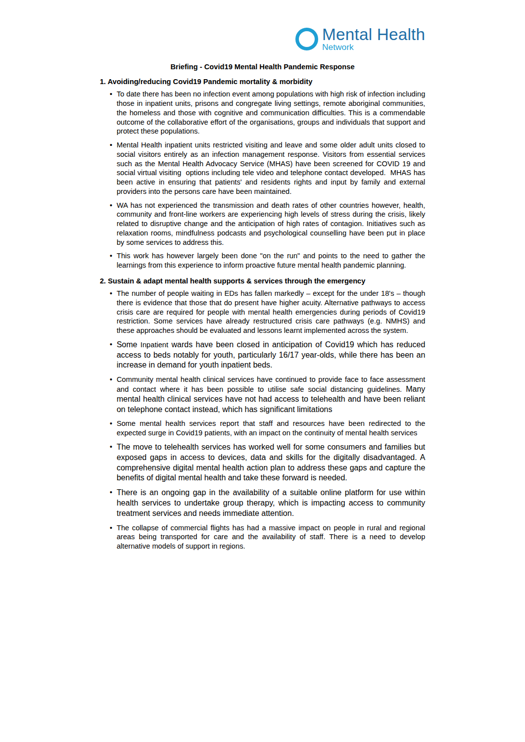Mental Health Network
Briefing - Covid19 Mental Health Pandemic Response
1. Avoiding/reducing Covid19 Pandemic mortality & morbidity
To date there has been no infection event among populations with high risk of infection including those in inpatient units, prisons and congregate living settings, remote aboriginal communities, the homeless and those with cognitive and communication difficulties. This is a commendable outcome of the collaborative effort of the organisations, groups and individuals that support and protect these populations.
Mental Health inpatient units restricted visiting and leave and some older adult units closed to social visitors entirely as an infection management response. Visitors from essential services such as the Mental Health Advocacy Service (MHAS) have been screened for COVID 19 and social virtual visiting options including tele video and telephone contact developed. MHAS has been active in ensuring that patients' and residents rights and input by family and external providers into the persons care have been maintained.
WA has not experienced the transmission and death rates of other countries however, health, community and front-line workers are experiencing high levels of stress during the crisis, likely related to disruptive change and the anticipation of high rates of contagion. Initiatives such as relaxation rooms, mindfulness podcasts and psychological counselling have been put in place by some services to address this.
This work has however largely been done "on the run" and points to the need to gather the learnings from this experience to inform proactive future mental health pandemic planning.
2. Sustain & adapt mental health supports & services through the emergency
The number of people waiting in EDs has fallen markedly – except for the under 18's – though there is evidence that those that do present have higher acuity. Alternative pathways to access crisis care are required for people with mental health emergencies during periods of Covid19 restriction. Some services have already restructured crisis care pathways (e.g. NMHS) and these approaches should be evaluated and lessons learnt implemented across the system.
Some Inpatient wards have been closed in anticipation of Covid19 which has reduced access to beds notably for youth, particularly 16/17 year-olds, while there has been an increase in demand for youth inpatient beds.
Community mental health clinical services have continued to provide face to face assessment and contact where it has been possible to utilise safe social distancing guidelines. Many mental health clinical services have not had access to telehealth and have been reliant on telephone contact instead, which has significant limitations
Some mental health services report that staff and resources have been redirected to the expected surge in Covid19 patients, with an impact on the continuity of mental health services
The move to telehealth services has worked well for some consumers and families but exposed gaps in access to devices, data and skills for the digitally disadvantaged. A comprehensive digital mental health action plan to address these gaps and capture the benefits of digital mental health and take these forward is needed.
There is an ongoing gap in the availability of a suitable online platform for use within health services to undertake group therapy, which is impacting access to community treatment services and needs immediate attention.
The collapse of commercial flights has had a massive impact on people in rural and regional areas being transported for care and the availability of staff. There is a need to develop alternative models of support in regions.